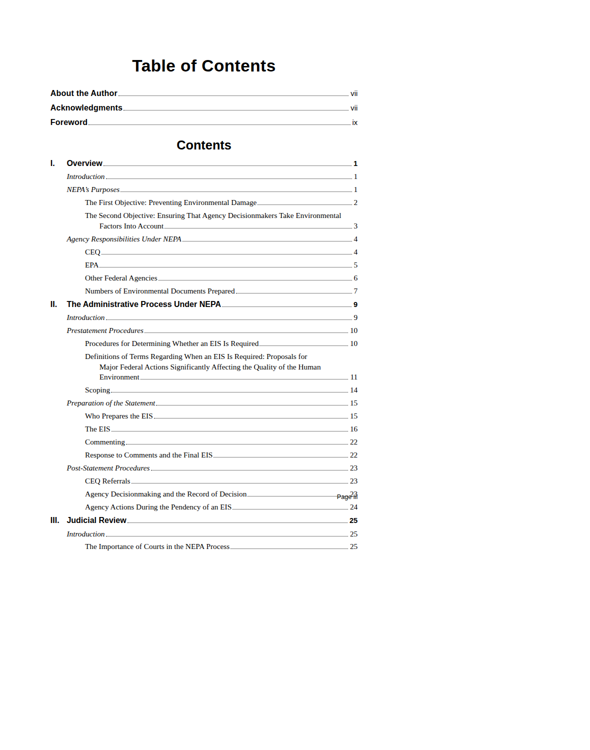Table of Contents
About the Author vii
Acknowledgments vii
Foreword ix
Contents
I. Overview 1
Introduction 1
NEPA’s Purposes 1
The First Objective: Preventing Environmental Damage 2
The Second Objective: Ensuring That Agency Decisionmakers Take Environmental Factors Into Account 3
Agency Responsibilities Under NEPA 4
CEQ 4
EPA 5
Other Federal Agencies 6
Numbers of Environmental Documents Prepared 7
II. The Administrative Process Under NEPA 9
Introduction 9
Prestatement Procedures 10
Procedures for Determining Whether an EIS Is Required 10
Definitions of Terms Regarding When an EIS Is Required: Proposals for Major Federal Actions Significantly Affecting the Quality of the Human Environment 11
Scoping 14
Preparation of the Statement 15
Who Prepares the EIS 15
The EIS 16
Commenting 22
Response to Comments and the Final EIS 22
Post-Statement Procedures 23
CEQ Referrals 23
Agency Decisionmaking and the Record of Decision 23
Agency Actions During the Pendency of an EIS 24
III. Judicial Review 25
Introduction 25
The Importance of Courts in the NEPA Process 25
Page iii